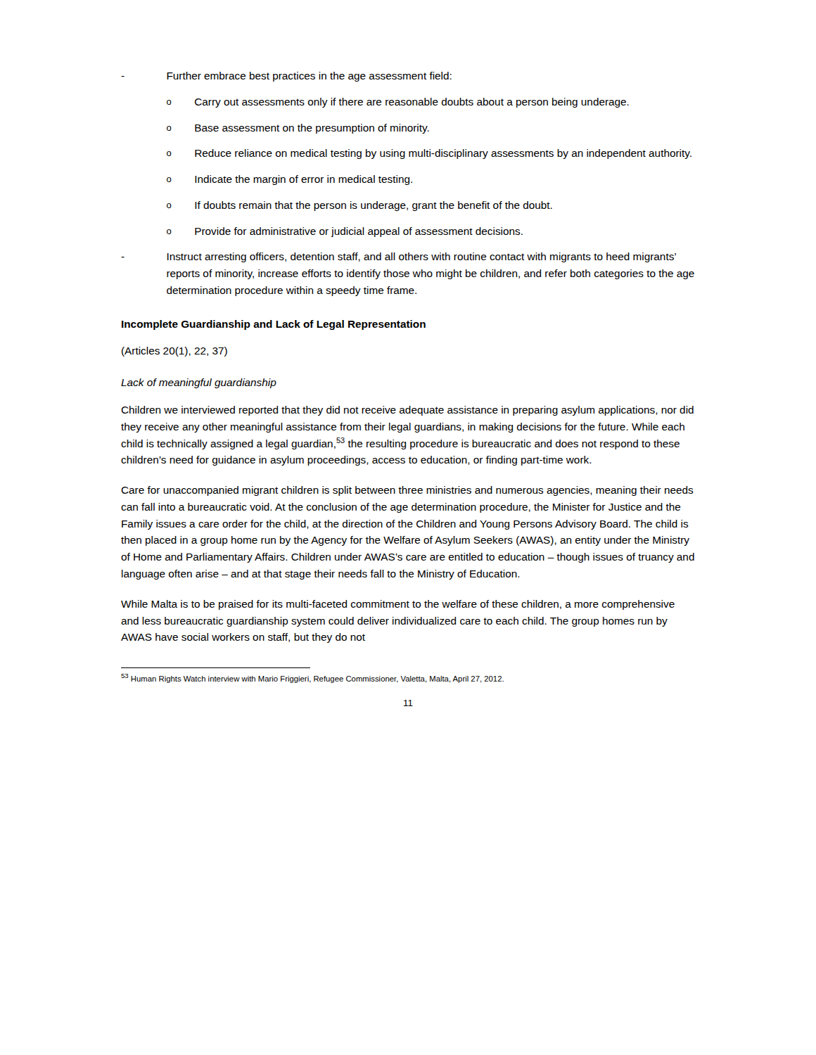Further embrace best practices in the age assessment field:
Carry out assessments only if there are reasonable doubts about a person being underage.
Base assessment on the presumption of minority.
Reduce reliance on medical testing by using multi-disciplinary assessments by an independent authority.
Indicate the margin of error in medical testing.
If doubts remain that the person is underage, grant the benefit of the doubt.
Provide for administrative or judicial appeal of assessment decisions.
Instruct arresting officers, detention staff, and all others with routine contact with migrants to heed migrants’ reports of minority, increase efforts to identify those who might be children, and refer both categories to the age determination procedure within a speedy time frame.
Incomplete Guardianship and Lack of Legal Representation
(Articles 20(1), 22, 37)
Lack of meaningful guardianship
Children we interviewed reported that they did not receive adequate assistance in preparing asylum applications, nor did they receive any other meaningful assistance from their legal guardians, in making decisions for the future. While each child is technically assigned a legal guardian,53 the resulting procedure is bureaucratic and does not respond to these children’s need for guidance in asylum proceedings, access to education, or finding part-time work.
Care for unaccompanied migrant children is split between three ministries and numerous agencies, meaning their needs can fall into a bureaucratic void. At the conclusion of the age determination procedure, the Minister for Justice and the Family issues a care order for the child, at the direction of the Children and Young Persons Advisory Board. The child is then placed in a group home run by the Agency for the Welfare of Asylum Seekers (AWAS), an entity under the Ministry of Home and Parliamentary Affairs. Children under AWAS’s care are entitled to education – though issues of truancy and language often arise – and at that stage their needs fall to the Ministry of Education.
While Malta is to be praised for its multi-faceted commitment to the welfare of these children, a more comprehensive and less bureaucratic guardianship system could deliver individualized care to each child. The group homes run by AWAS have social workers on staff, but they do not
53 Human Rights Watch interview with Mario Friggieri, Refugee Commissioner, Valetta, Malta, April 27, 2012.
11